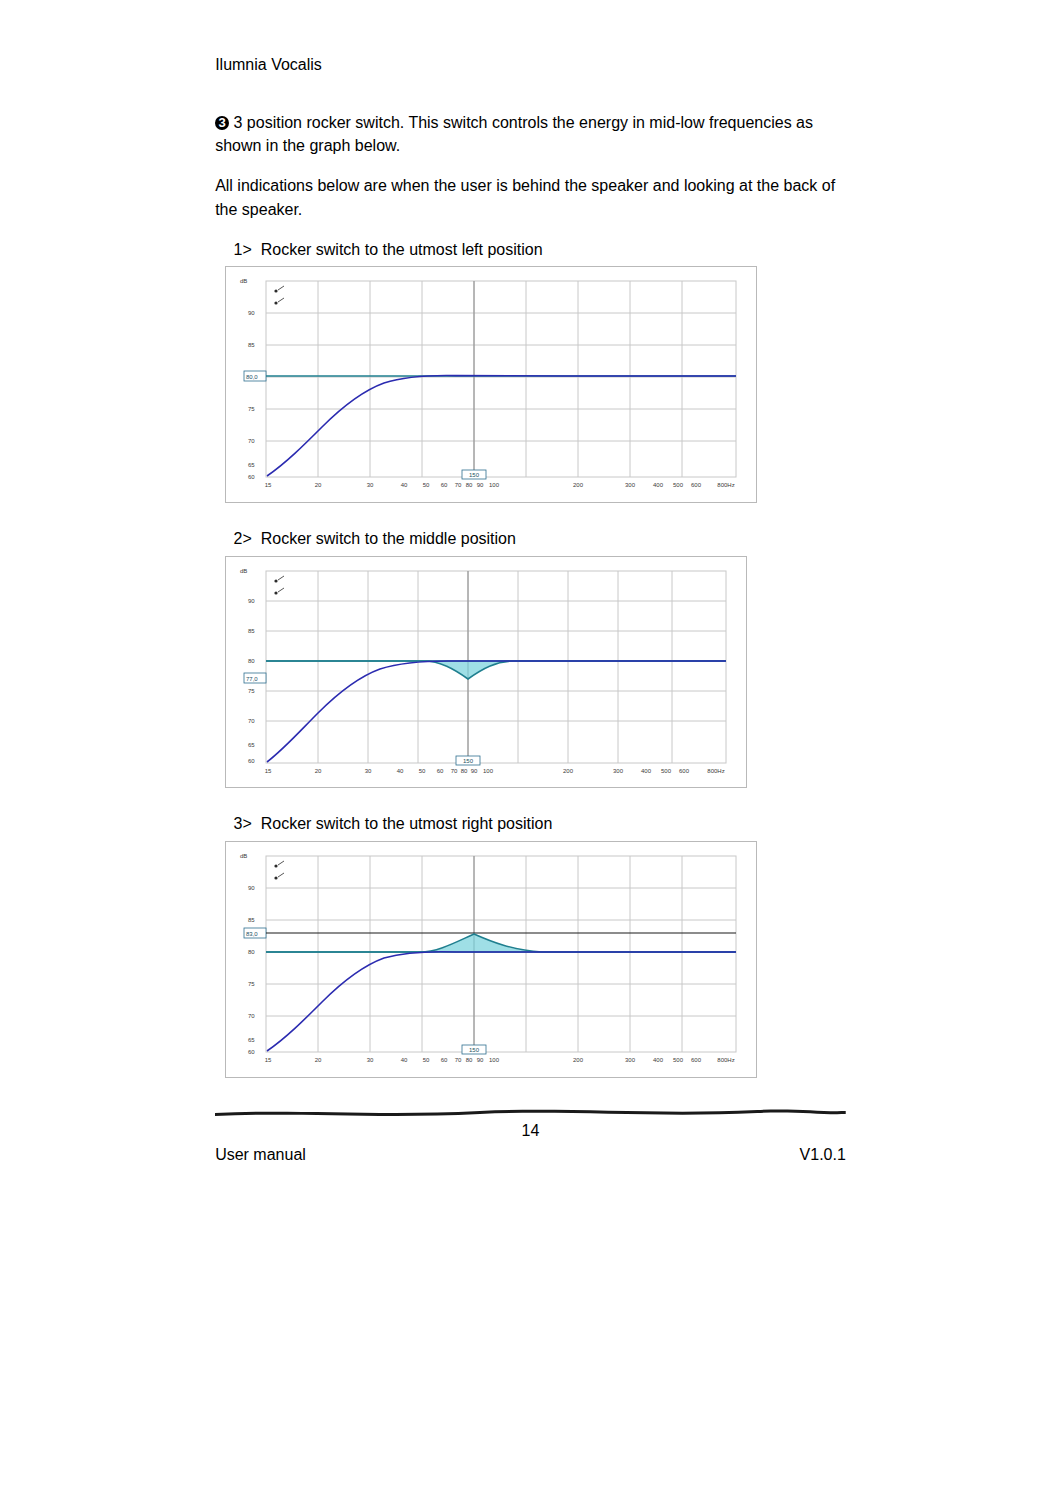Ilumnia Vocalis
33 position rocker switch. This switch controls the energy in mid-low frequencies as shown in the graph below.
All indications below are when the user is behind the speaker and looking at the back of the speaker.
1> Rocker switch to the utmost left position
dB 90 85 75 70 65 60 80,0 15 20 30 40 50 60 70 80 90 100 200 300 400 500 600 800Hz 150
2> Rocker switch to the middle position
dB 90 85 80 75 70 65 60 77,0 15 20 30 40 50 60 70 80 90 100 200 300 400 500 600 800Hz 150
3> Rocker switch to the utmost right position
dB 90 85 80 75 70 65 60 83,0 15 20 30 40 50 60 70 80 90 100 200 300 400 500 600 800Hz 150
14
User manual V1.0.1